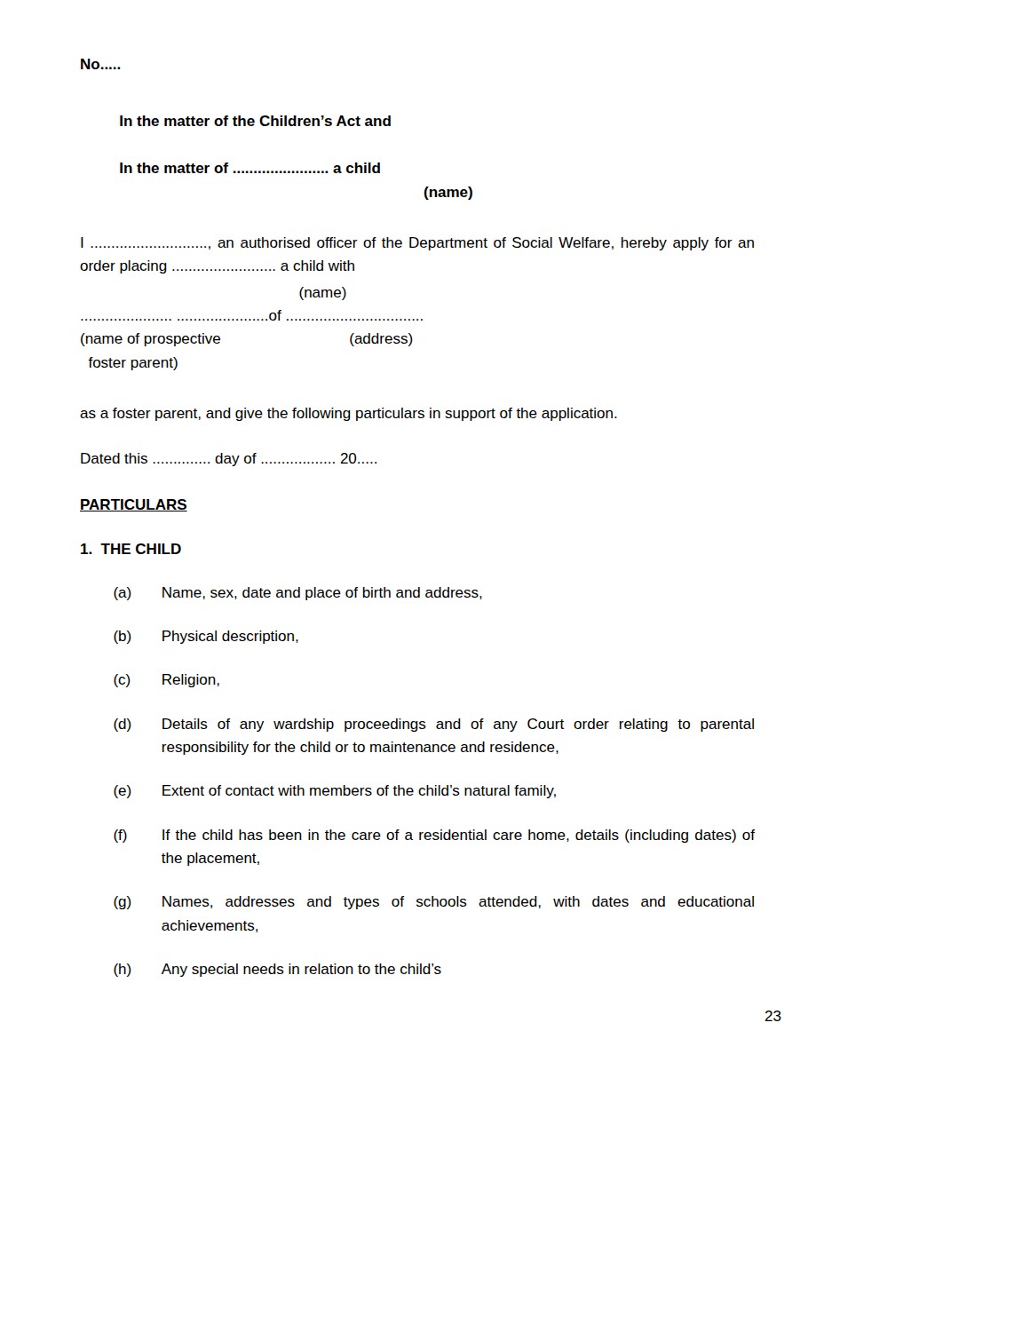No.....
In the matter of the Children’s Act and
In the matter of ....................... a child (name)
I ............................, an authorised officer of the Department of Social Welfare, hereby apply for an order placing ......................... a child with
(name)
...................... ......................of .................................
(name of prospective(address) foster parent)
as a foster parent, and give the following particulars in support of the application.
Dated this .............. day of .................. 20.....
PARTICULARS
1. THE CHILD
(a) Name, sex, date and place of birth and address,
(b) Physical description,
(c) Religion,
(d) Details of any wardship proceedings and of any Court order relating to parental responsibility for the child or to maintenance and residence,
(e) Extent of contact with members of the child’s natural family,
(f) If the child has been in the care of a residential care home, details (including dates) of the placement,
(g) Names, addresses and types of schools attended, with dates and educational achievements,
(h) Any special needs in relation to the child’s
23